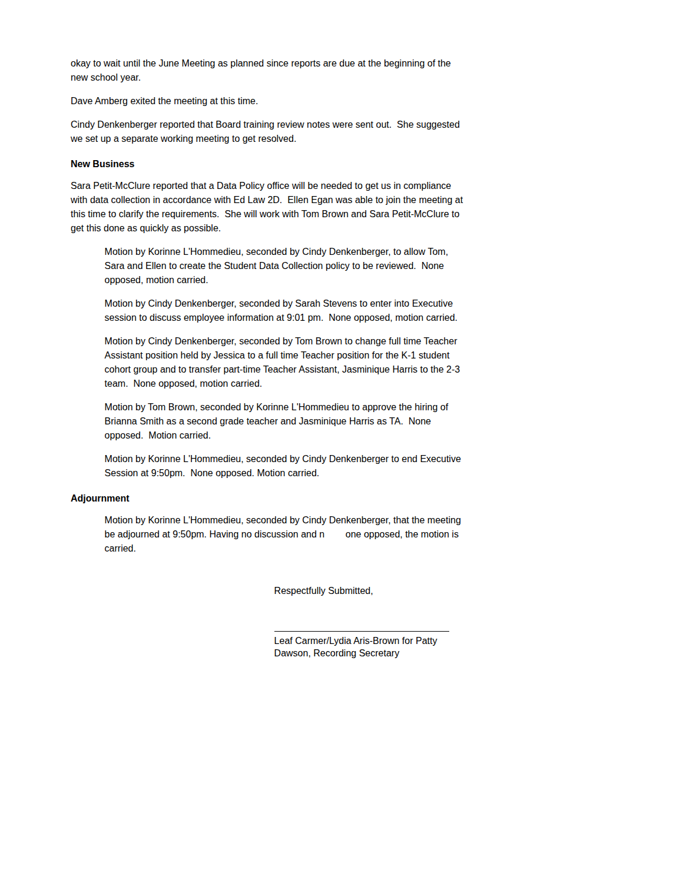okay to wait until the June Meeting as planned since reports are due at the beginning of the new school year.
Dave Amberg exited the meeting at this time.
Cindy Denkenberger reported that Board training review notes were sent out. She suggested we set up a separate working meeting to get resolved.
New Business
Sara Petit-McClure reported that a Data Policy office will be needed to get us in compliance with data collection in accordance with Ed Law 2D. Ellen Egan was able to join the meeting at this time to clarify the requirements. She will work with Tom Brown and Sara Petit-McClure to get this done as quickly as possible.
Motion by Korinne L'Hommedieu, seconded by Cindy Denkenberger, to allow Tom, Sara and Ellen to create the Student Data Collection policy to be reviewed. None opposed, motion carried.
Motion by Cindy Denkenberger, seconded by Sarah Stevens to enter into Executive session to discuss employee information at 9:01 pm. None opposed, motion carried.
Motion by Cindy Denkenberger, seconded by Tom Brown to change full time Teacher Assistant position held by Jessica to a full time Teacher position for the K-1 student cohort group and to transfer part-time Teacher Assistant, Jasminique Harris to the 2-3 team. None opposed, motion carried.
Motion by Tom Brown, seconded by Korinne L'Hommedieu to approve the hiring of Brianna Smith as a second grade teacher and Jasminique Harris as TA. None opposed. Motion carried.
Motion by Korinne L'Hommedieu, seconded by Cindy Denkenberger to end Executive Session at 9:50pm. None opposed. Motion carried.
Adjournment
Motion by Korinne L'Hommedieu, seconded by Cindy Denkenberger, that the meeting be adjourned at 9:50pm. Having no discussion and n one opposed, the motion is carried.
Respectfully Submitted,
Leaf Carmer/Lydia Aris-Brown for Patty
Dawson, Recording Secretary